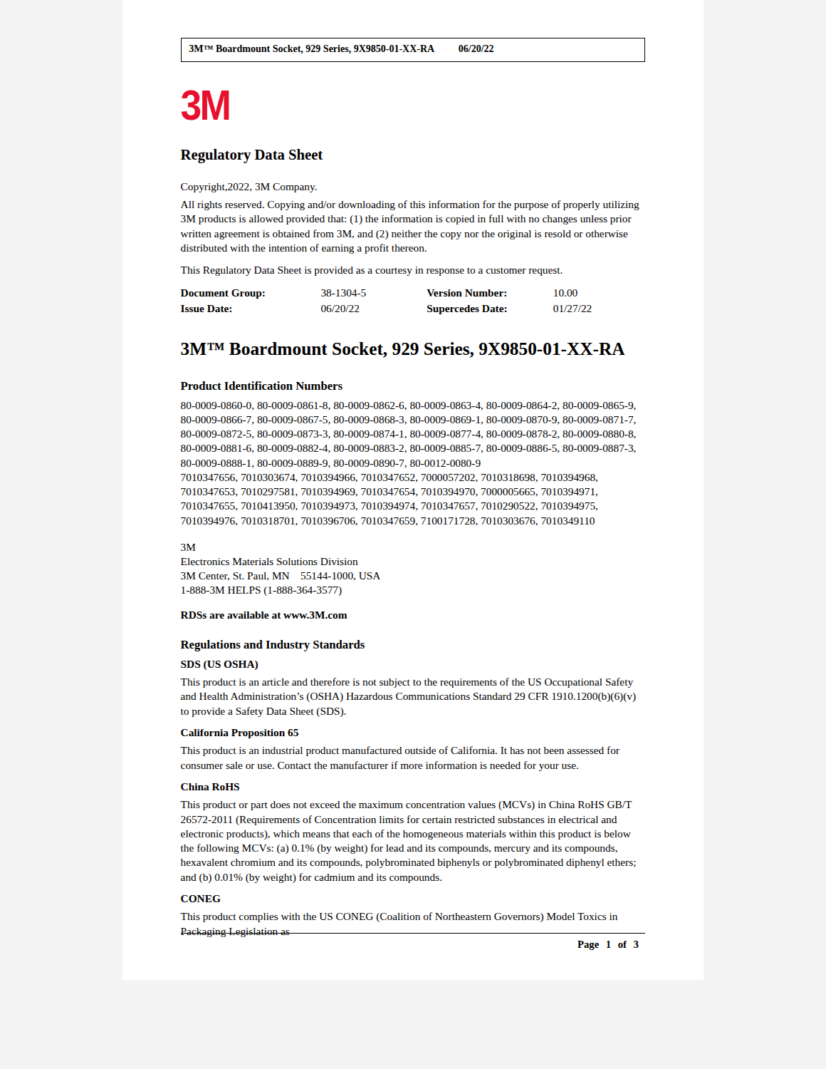3M™ Boardmount Socket, 929 Series, 9X9850-01-XX-RA
06/20/22
3M
Regulatory Data Sheet
Copyright,2022, 3M Company.
All rights reserved. Copying and/or downloading of this information for the purpose of properly utilizing 3M products is allowed provided that: (1) the information is copied in full with no changes unless prior written agreement is obtained from 3M, and (2) neither the copy nor the original is resold or otherwise distributed with the intention of earning a profit thereon.
This Regulatory Data Sheet is provided as a courtesy in response to a customer request.
| Document Group: | 38-1304-5 | Version Number: | 10.00 |
| Issue Date: | 06/20/22 | Supercedes Date: | 01/27/22 |
3M™ Boardmount Socket, 929 Series, 9X9850-01-XX-RA
Product Identification Numbers
80-0009-0860-0, 80-0009-0861-8, 80-0009-0862-6, 80-0009-0863-4, 80-0009-0864-2, 80-0009-0865-9, 80-0009-0866-7, 80-0009-0867-5, 80-0009-0868-3, 80-0009-0869-1, 80-0009-0870-9, 80-0009-0871-7, 80-0009-0872-5, 80-0009-0873-3, 80-0009-0874-1, 80-0009-0877-4, 80-0009-0878-2, 80-0009-0880-8, 80-0009-0881-6, 80-0009-0882-4, 80-0009-0883-2, 80-0009-0885-7, 80-0009-0886-5, 80-0009-0887-3, 80-0009-0888-1, 80-0009-0889-9, 80-0009-0890-7, 80-0012-0080-9
7010347656, 7010303674, 7010394966, 7010347652, 7000057202, 7010318698, 7010394968, 7010347653, 7010297581, 7010394969, 7010347654, 7010394970, 7000005665, 7010394971, 7010347655, 7010413950, 7010394973, 7010394974, 7010347657, 7010290522, 7010394975, 7010394976, 7010318701, 7010396706, 7010347659, 7100171728, 7010303676, 7010349110
3M
Electronics Materials Solutions Division
3M Center, St. Paul, MN 55144-1000, USA
1-888-3M HELPS (1-888-364-3577)
RDSs are available at www.3M.com
Regulations and Industry Standards
SDS (US OSHA)
This product is an article and therefore is not subject to the requirements of the US Occupational Safety and Health Administration’s (OSHA) Hazardous Communications Standard 29 CFR 1910.1200(b)(6)(v) to provide a Safety Data Sheet (SDS).
California Proposition 65
This product is an industrial product manufactured outside of California. It has not been assessed for consumer sale or use. Contact the manufacturer if more information is needed for your use.
China RoHS
This product or part does not exceed the maximum concentration values (MCVs) in China RoHS GB/T 26572-2011 (Requirements of Concentration limits for certain restricted substances in electrical and electronic products), which means that each of the homogeneous materials within this product is below the following MCVs: (a) 0.1% (by weight) for lead and its compounds, mercury and its compounds, hexavalent chromium and its compounds, polybrominated biphenyls or polybrominated diphenyl ethers; and (b) 0.01% (by weight) for cadmium and its compounds.
CONEG
This product complies with the US CONEG (Coalition of Northeastern Governors) Model Toxics in Packaging Legislation as
Page1of3